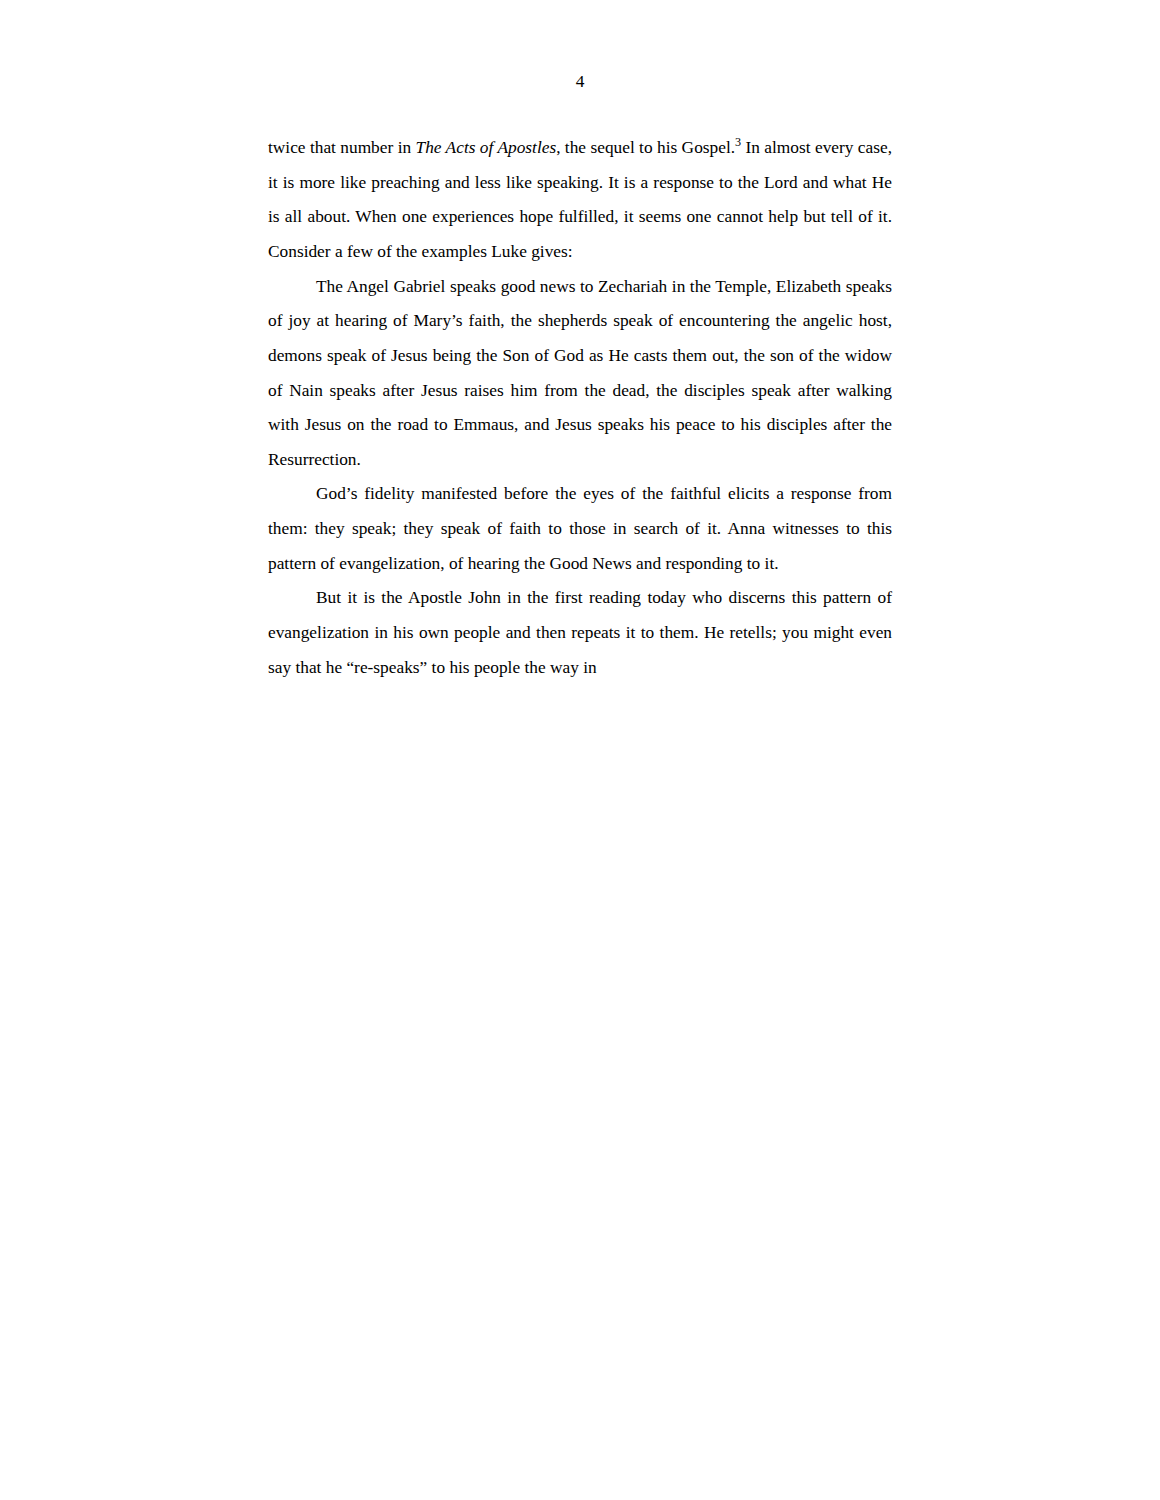4
twice that number in The Acts of Apostles, the sequel to his Gospel.3 In almost every case, it is more like preaching and less like speaking. It is a response to the Lord and what He is all about. When one experiences hope fulfilled, it seems one cannot help but tell of it. Consider a few of the examples Luke gives:
The Angel Gabriel speaks good news to Zechariah in the Temple, Elizabeth speaks of joy at hearing of Mary’s faith, the shepherds speak of encountering the angelic host, demons speak of Jesus being the Son of God as He casts them out, the son of the widow of Nain speaks after Jesus raises him from the dead, the disciples speak after walking with Jesus on the road to Emmaus, and Jesus speaks his peace to his disciples after the Resurrection.
God’s fidelity manifested before the eyes of the faithful elicits a response from them: they speak; they speak of faith to those in search of it. Anna witnesses to this pattern of evangelization, of hearing the Good News and responding to it.
But it is the Apostle John in the first reading today who discerns this pattern of evangelization in his own people and then repeats it to them. He retells; you might even say that he “re-speaks” to his people the way in